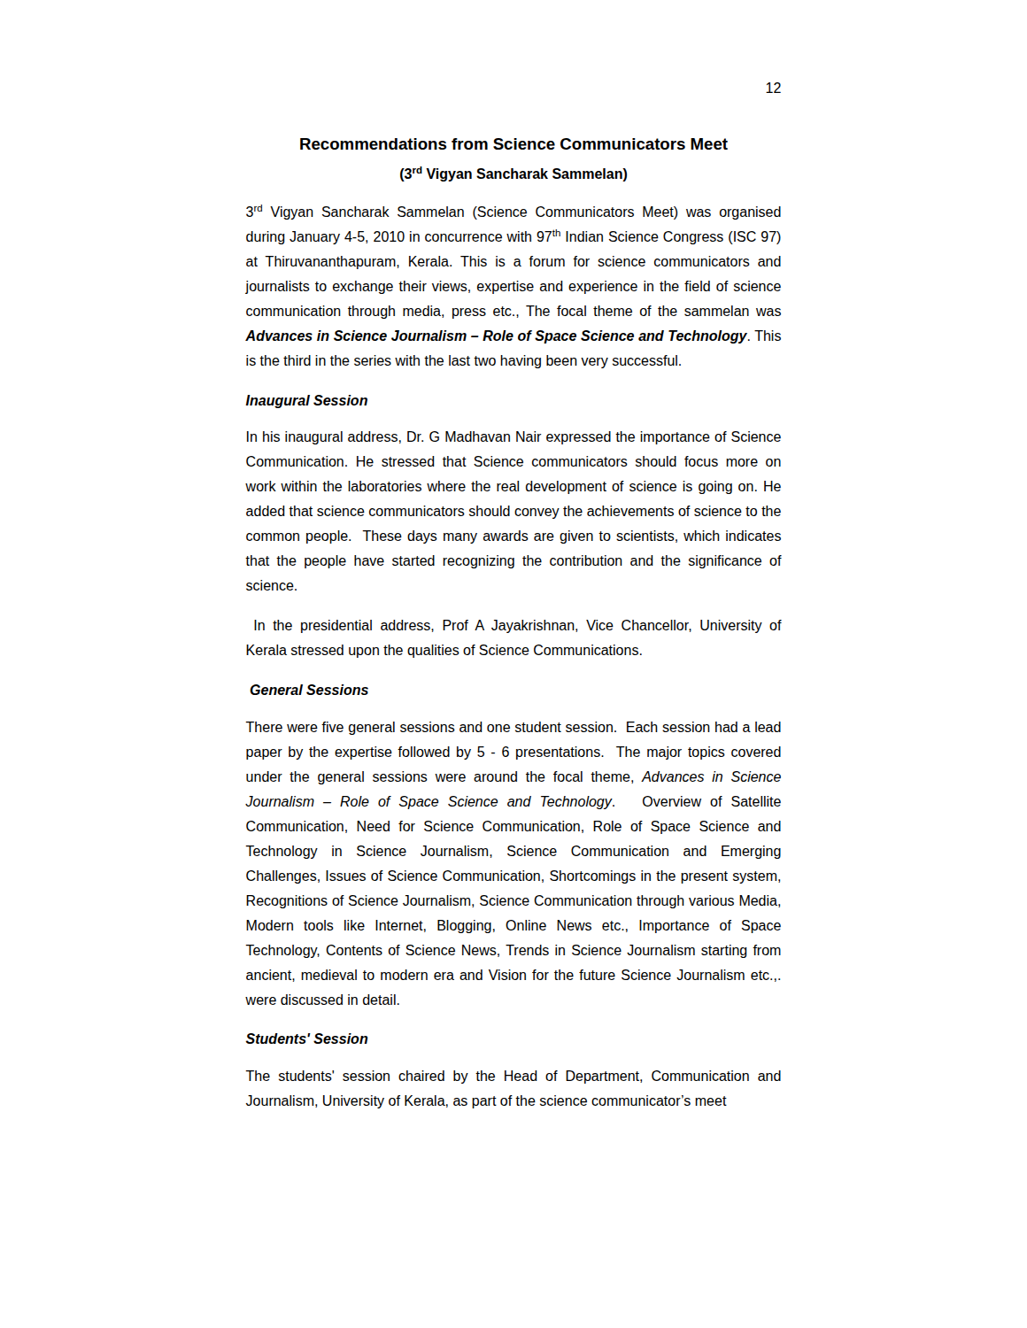12
Recommendations from Science Communicators Meet
(3rd Vigyan Sancharak Sammelan)
3rd Vigyan Sancharak Sammelan (Science Communicators Meet) was organised during January 4-5, 2010 in concurrence with 97th Indian Science Congress (ISC 97) at Thiruvananthapuram, Kerala. This is a forum for science communicators and journalists to exchange their views, expertise and experience in the field of science communication through media, press etc., The focal theme of the sammelan was Advances in Science Journalism – Role of Space Science and Technology. This is the third in the series with the last two having been very successful.
Inaugural Session
In his inaugural address, Dr. G Madhavan Nair expressed the importance of Science Communication. He stressed that Science communicators should focus more on work within the laboratories where the real development of science is going on. He added that science communicators should convey the achievements of science to the common people. These days many awards are given to scientists, which indicates that the people have started recognizing the contribution and the significance of science.
In the presidential address, Prof A Jayakrishnan, Vice Chancellor, University of Kerala stressed upon the qualities of Science Communications.
General Sessions
There were five general sessions and one student session. Each session had a lead paper by the expertise followed by 5 - 6 presentations. The major topics covered under the general sessions were around the focal theme, Advances in Science Journalism – Role of Space Science and Technology. Overview of Satellite Communication, Need for Science Communication, Role of Space Science and Technology in Science Journalism, Science Communication and Emerging Challenges, Issues of Science Communication, Shortcomings in the present system, Recognitions of Science Journalism, Science Communication through various Media, Modern tools like Internet, Blogging, Online News etc., Importance of Space Technology, Contents of Science News, Trends in Science Journalism starting from ancient, medieval to modern era and Vision for the future Science Journalism etc.,. were discussed in detail.
Students' Session
The students' session chaired by the Head of Department, Communication and Journalism, University of Kerala, as part of the science communicator’s meet